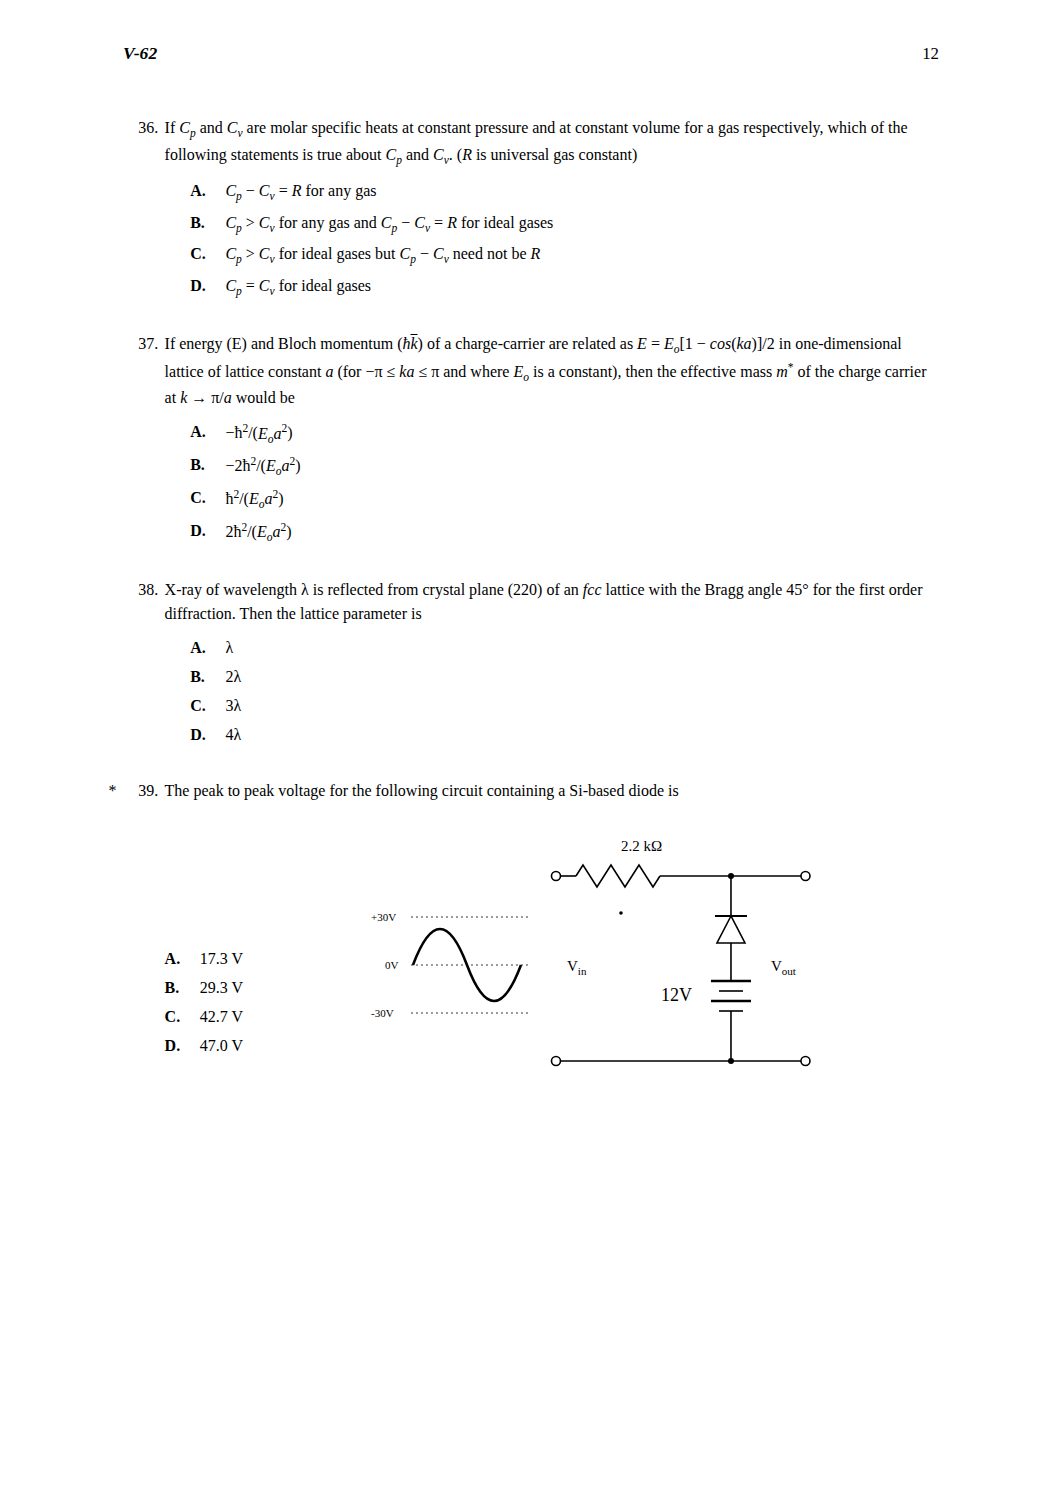V-62 12
36.
If Cp and Cv are molar specific heats at constant pressure and at constant volume for a gas respectively, which of the following statements is true about Cp and Cv. (R is universal gas constant)
A. Cp − Cv = R for any gas
B. Cp > Cv for any gas and Cp − Cv = R for ideal gases
C. Cp > Cv for ideal gases but Cp − Cv need not be R
D. Cp = Cv for ideal gases
37.
If energy (E) and Bloch momentum (ħk) of a charge-carrier are related as E = Eo[1 − cos(ka)]/2 in one-dimensional lattice of lattice constant a (for −π ≤ ka ≤ π and where Eo is a constant), then the effective mass m* of the charge carrier at k → π/a would be
A. −ħ2/(Eoa2)
B. −2ħ2/(Eoa2)
C. ħ2/(Eoa2)
D. 2ħ2/(Eoa2)
38.
X-ray of wavelength λ is reflected from crystal plane (220) of an fcc lattice with the Bragg angle 45° for the first order diffraction. Then the lattice parameter is
A. λ
B. 2λ
C. 3λ
D. 4λ
* 39.
The peak to peak voltage for the following circuit containing a Si-based diode is
A. 17.3 V
B. 29.3 V
C. 42.7 V
D. 47.0 V
2.2 kΩ 12V +30V 0V -30V Vin Vout